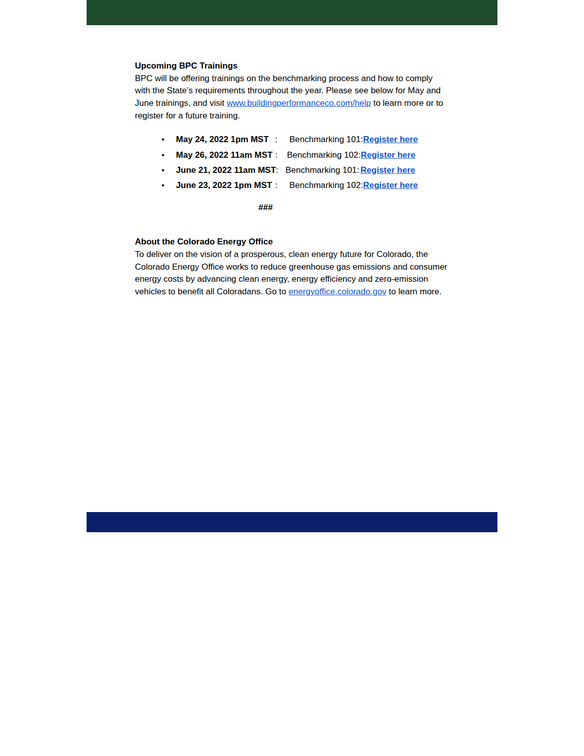Upcoming BPC Trainings
BPC will be offering trainings on the benchmarking process and how to comply with the State’s requirements throughout the year. Please see below for May and June trainings, and visit www.buildingperformanceco.com/help to learn more or to register for a future training.
May 24, 2022 1pm MST: Benchmarking 101: Register here
May 26, 2022 11am MST: Benchmarking 102: Register here
June 21, 2022 11am MST: Benchmarking 101: Register here
June 23, 2022 1pm MST: Benchmarking 102: Register here
###
About the Colorado Energy Office
To deliver on the vision of a prosperous, clean energy future for Colorado, the Colorado Energy Office works to reduce greenhouse gas emissions and consumer energy costs by advancing clean energy, energy efficiency and zero-emission vehicles to benefit all Coloradans. Go to energyoffice.colorado.gov to learn more.